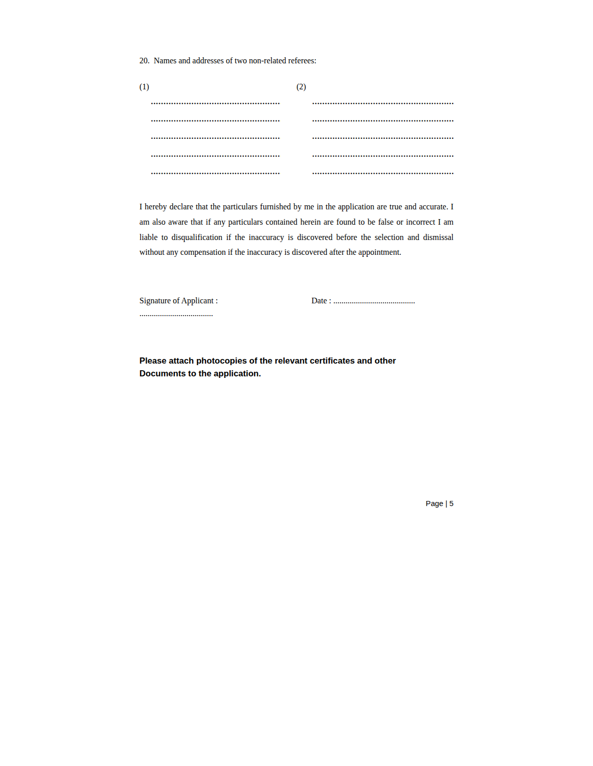20. Names and addresses of two non-related referees:
(1)
(2)
.......................................................... ..........................................................
.......................................................... ..........................................................
.......................................................... ..........................................................
.......................................................... ..........................................................
.......................................................... ..........................................................
I hereby declare that the particulars furnished by me in the application are true and accurate. I am also aware that if any particulars contained herein are found to be false or incorrect I am liable to disqualification if the inaccuracy is discovered before the selection and dismissal without any compensation if the inaccuracy is discovered after the appointment.
Signature of Applicant : ....................................
Date : ........................................
Please attach photocopies of the relevant certificates and other Documents to the application.
Page | 5